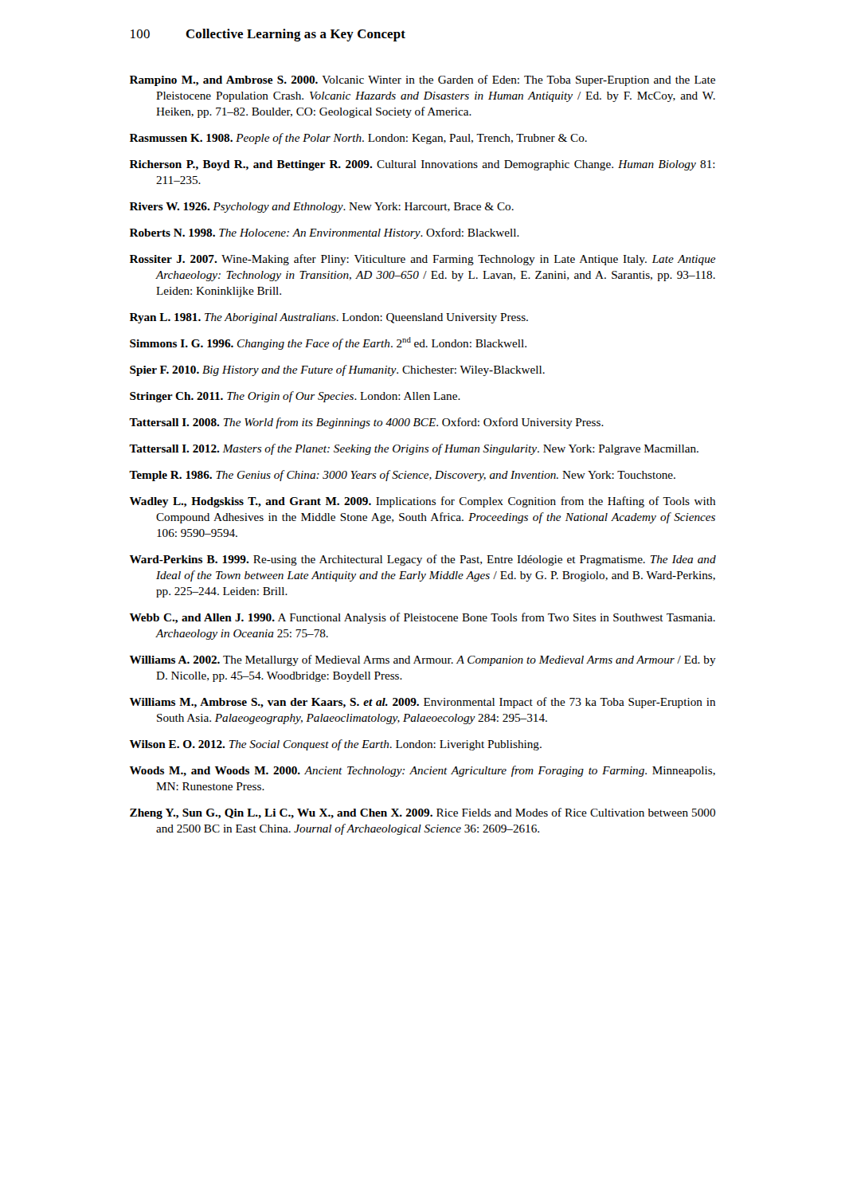100
Collective Learning as a Key Concept
Rampino M., and Ambrose S. 2000. Volcanic Winter in the Garden of Eden: The Toba Super-Eruption and the Late Pleistocene Population Crash. Volcanic Hazards and Disasters in Human Antiquity / Ed. by F. McCoy, and W. Heiken, pp. 71–82. Boulder, CO: Geological Society of America.
Rasmussen K. 1908. People of the Polar North. London: Kegan, Paul, Trench, Trubner & Co.
Richerson P., Boyd R., and Bettinger R. 2009. Cultural Innovations and Demographic Change. Human Biology 81: 211–235.
Rivers W. 1926. Psychology and Ethnology. New York: Harcourt, Brace & Co.
Roberts N. 1998. The Holocene: An Environmental History. Oxford: Blackwell.
Rossiter J. 2007. Wine-Making after Pliny: Viticulture and Farming Technology in Late Antique Italy. Late Antique Archaeology: Technology in Transition, AD 300–650 / Ed. by L. Lavan, E. Zanini, and A. Sarantis, pp. 93–118. Leiden: Koninklijke Brill.
Ryan L. 1981. The Aboriginal Australians. London: Queensland University Press.
Simmons I. G. 1996. Changing the Face of the Earth. 2nd ed. London: Blackwell.
Spier F. 2010. Big History and the Future of Humanity. Chichester: Wiley-Blackwell.
Stringer Ch. 2011. The Origin of Our Species. London: Allen Lane.
Tattersall I. 2008. The World from its Beginnings to 4000 BCE. Oxford: Oxford University Press.
Tattersall I. 2012. Masters of the Planet: Seeking the Origins of Human Singularity. New York: Palgrave Macmillan.
Temple R. 1986. The Genius of China: 3000 Years of Science, Discovery, and Invention. New York: Touchstone.
Wadley L., Hodgskiss T., and Grant M. 2009. Implications for Complex Cognition from the Hafting of Tools with Compound Adhesives in the Middle Stone Age, South Africa. Proceedings of the National Academy of Sciences 106: 9590–9594.
Ward-Perkins B. 1999. Re-using the Architectural Legacy of the Past, Entre Idéologie et Pragmatisme. The Idea and Ideal of the Town between Late Antiquity and the Early Middle Ages / Ed. by G. P. Brogiolo, and B. Ward-Perkins, pp. 225–244. Leiden: Brill.
Webb C., and Allen J. 1990. A Functional Analysis of Pleistocene Bone Tools from Two Sites in Southwest Tasmania. Archaeology in Oceania 25: 75–78.
Williams A. 2002. The Metallurgy of Medieval Arms and Armour. A Companion to Medieval Arms and Armour / Ed. by D. Nicolle, pp. 45–54. Woodbridge: Boydell Press.
Williams M., Ambrose S., van der Kaars, S. et al. 2009. Environmental Impact of the 73 ka Toba Super-Eruption in South Asia. Palaeogeography, Palaeoclimatology, Palaeoecology 284: 295–314.
Wilson E. O. 2012. The Social Conquest of the Earth. London: Liveright Publishing.
Woods M., and Woods M. 2000. Ancient Technology: Ancient Agriculture from Foraging to Farming. Minneapolis, MN: Runestone Press.
Zheng Y., Sun G., Qin L., Li C., Wu X., and Chen X. 2009. Rice Fields and Modes of Rice Cultivation between 5000 and 2500 BC in East China. Journal of Archaeological Science 36: 2609–2616.